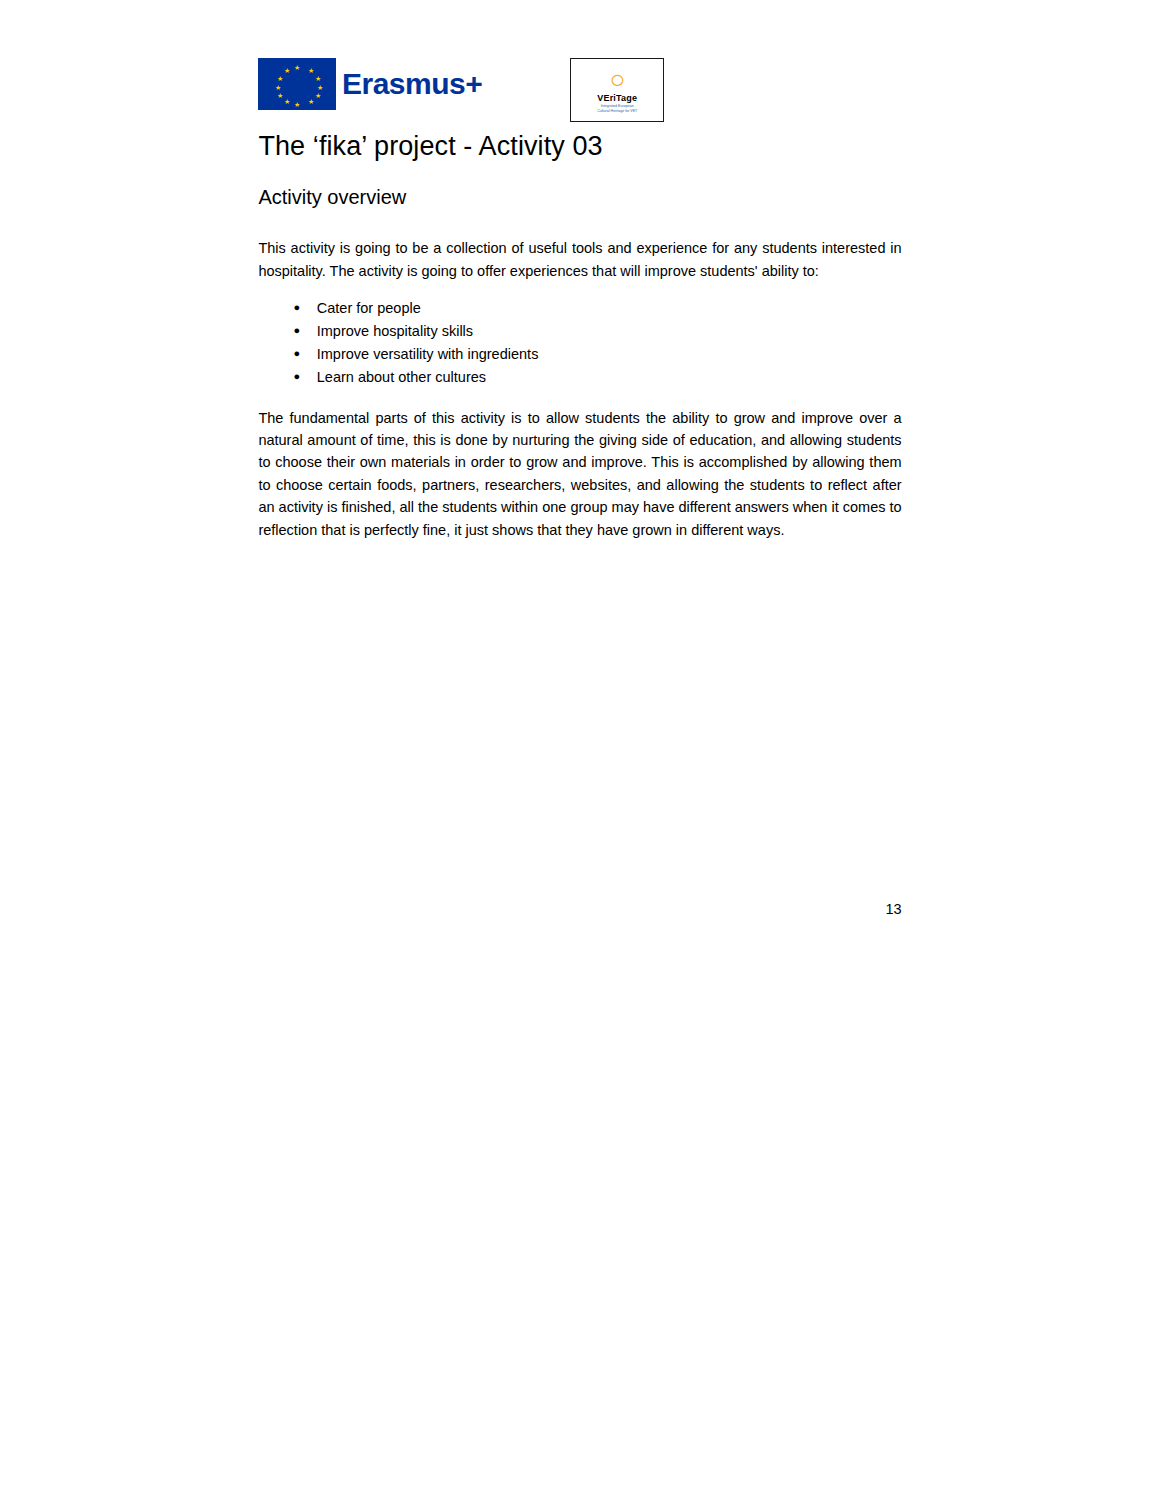★ ★ ★ ★ ★ ★ ★ ★ ★ ★ ★ ★
Erasmus+
○
VEriTage
Integrated European
Cultural Heritage for VET
The ‘fika’ project - Activity 03
Activity overview
This activity is going to be a collection of useful tools and experience for any students interested in hospitality. The activity is going to offer experiences that will improve students' ability to:
Cater for people
Improve hospitality skills
Improve versatility with ingredients
Learn about other cultures
The fundamental parts of this activity is to allow students the ability to grow and improve over a natural amount of time, this is done by nurturing the giving side of education, and allowing students to choose their own materials in order to grow and improve. This is accomplished by allowing them to choose certain foods, partners, researchers, websites, and allowing the students to reflect after an activity is finished, all the students within one group may have different answers when it comes to reflection that is perfectly fine, it just shows that they have grown in different ways.
13